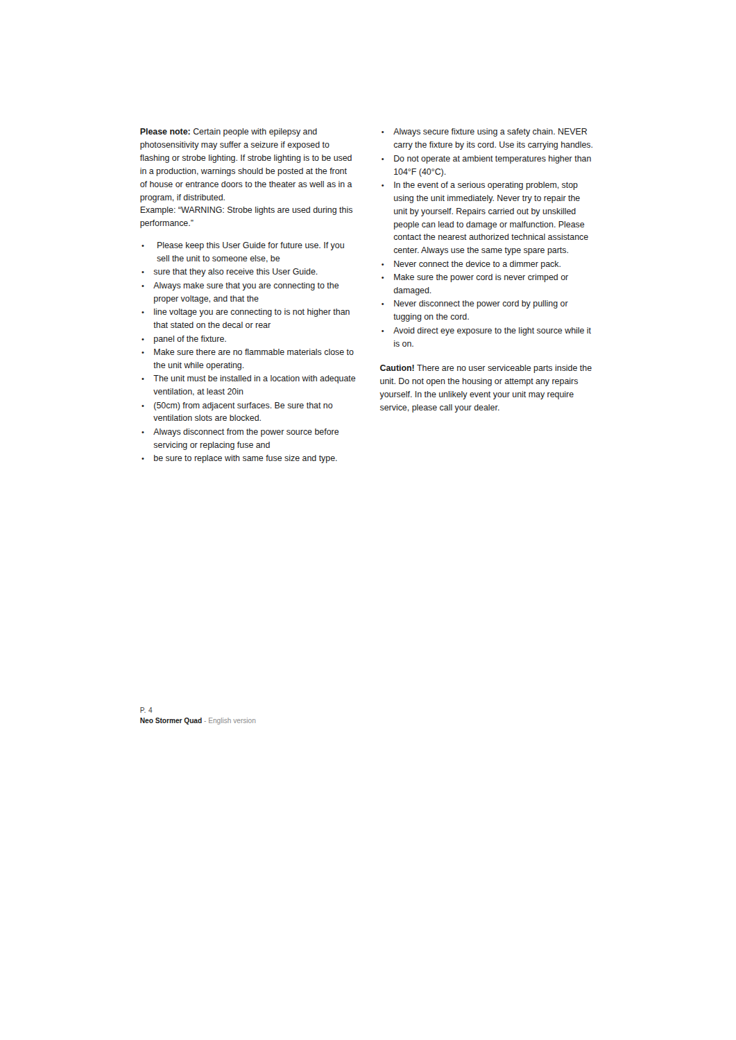Please note: Certain people with epilepsy and photosensitivity may suffer a seizure if exposed to flashing or strobe lighting. If strobe lighting is to be used in a production, warnings should be posted at the front of house or entrance doors to the theater as well as in a program, if distributed.
Example: “WARNING: Strobe lights are used during this performance.”
Please keep this User Guide for future use. If you sell the unit to someone else, be
sure that they also receive this User Guide.
Always make sure that you are connecting to the proper voltage, and that the
line voltage you are connecting to is not higher than that stated on the decal or rear
panel of the fixture.
Make sure there are no flammable materials close to the unit while operating.
The unit must be installed in a location with adequate ventilation, at least 20in
(50cm) from adjacent surfaces. Be sure that no ventilation slots are blocked.
Always disconnect from the power source before servicing or replacing fuse and
be sure to replace with same fuse size and type.
Always secure fixture using a safety chain. NEVER carry the fixture by its cord. Use its carrying handles.
Do not operate at ambient temperatures higher than 104°F (40°C).
In the event of a serious operating problem, stop using the unit immediately. Never try to repair the unit by yourself. Repairs carried out by unskilled people can lead to damage or malfunction. Please contact the nearest authorized technical assistance center. Always use the same type spare parts.
Never connect the device to a dimmer pack.
Make sure the power cord is never crimped or damaged.
Never disconnect the power cord by pulling or tugging on the cord.
Avoid direct eye exposure to the light source while it is on.
Caution! There are no user serviceable parts inside the unit. Do not open the housing or attempt any repairs yourself. In the unlikely event your unit may require service, please call your dealer.
P. 4
Neo Stormer Quad - English version